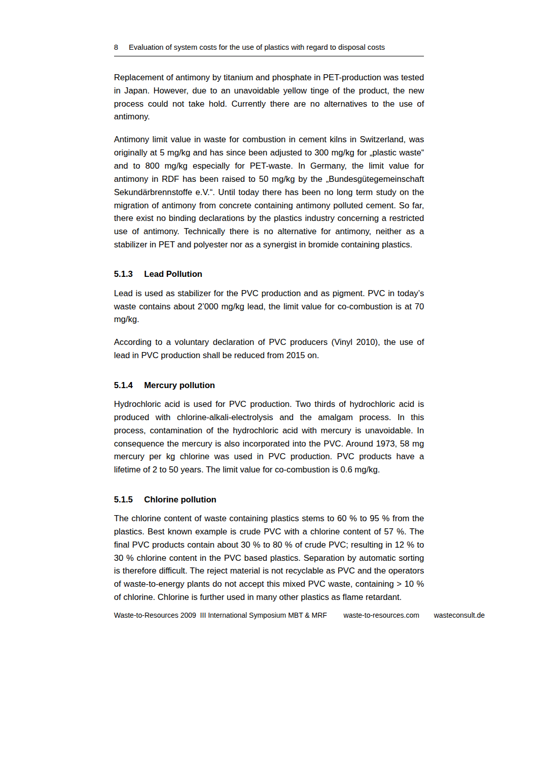8 Evaluation of system costs for the use of plastics with regard to disposal costs
Replacement of antimony by titanium and phosphate in PET-production was tested in Japan. However, due to an unavoidable yellow tinge of the product, the new process could not take hold. Currently there are no alternatives to the use of antimony.
Antimony limit value in waste for combustion in cement kilns in Switzerland, was originally at 5 mg/kg and has since been adjusted to 300 mg/kg for „plastic waste“ and to 800 mg/kg especially for PET-waste. In Germany, the limit value for antimony in RDF has been raised to 50 mg/kg by the „Bundesgütegemeinschaft Sekundärbrennstoffe e.V.“. Until today there has been no long term study on the migration of antimony from concrete containing antimony polluted cement. So far, there exist no binding declarations by the plastics industry concerning a restricted use of antimony. Technically there is no alternative for antimony, neither as a stabilizer in PET and polyester nor as a synergist in bromide containing plastics.
5.1.3 Lead Pollution
Lead is used as stabilizer for the PVC production and as pigment. PVC in today’s waste contains about 2’000 mg/kg lead, the limit value for co-combustion is at 70 mg/kg.
According to a voluntary declaration of PVC producers (Vinyl 2010), the use of lead in PVC production shall be reduced from 2015 on.
5.1.4 Mercury pollution
Hydrochloric acid is used for PVC production. Two thirds of hydrochloric acid is produced with chlorine-alkali-electrolysis and the amalgam process. In this process, contamination of the hydrochloric acid with mercury is unavoidable. In consequence the mercury is also incorporated into the PVC. Around 1973, 58 mg mercury per kg chlorine was used in PVC production. PVC products have a lifetime of 2 to 50 years. The limit value for co-combustion is 0.6 mg/kg.
5.1.5 Chlorine pollution
The chlorine content of waste containing plastics stems to 60 % to 95 % from the plastics. Best known example is crude PVC with a chlorine content of 57 %. The final PVC products contain about 30 % to 80 % of crude PVC; resulting in 12 % to 30 % chlorine content in the PVC based plastics. Separation by automatic sorting is therefore difficult. The reject material is not recyclable as PVC and the operators of waste-to-energy plants do not accept this mixed PVC waste, containing > 10 % of chlorine. Chlorine is further used in many other plastics as flame retardant.
Waste-to-Resources 2009 III International Symposium MBT & MRF waste-to-resources.com wasteconsult.de